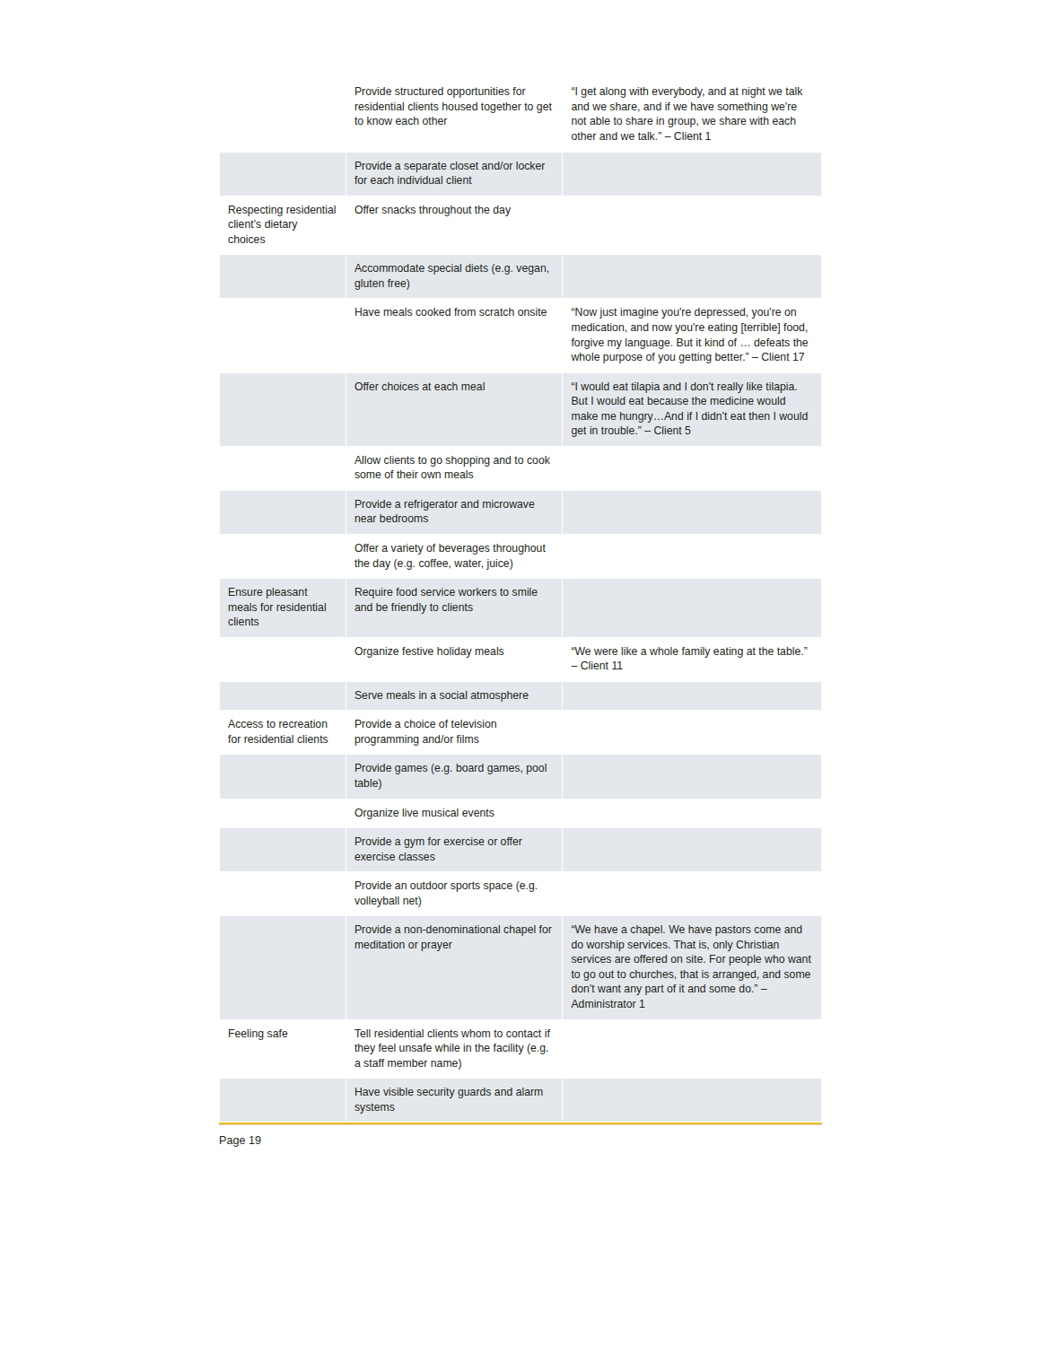| | Provide structured opportunities for residential clients housed together to get to know each other | “I get along with everybody, and at night we talk and we share, and if we have something we're not able to share in group, we share with each other and we talk.” – Client 1 |
| | Provide a separate closet and/or locker for each individual client | |
| Respecting residential client’s dietary choices | Offer snacks throughout the day | |
| | Accommodate special diets (e.g. vegan, gluten free) | |
| | Have meals cooked from scratch onsite | “Now just imagine you're depressed, you're on medication, and now you're eating [terrible] food, forgive my language. But it kind of … defeats the whole purpose of you getting better.” – Client 17 |
| | Offer choices at each meal | “I would eat tilapia and I don't really like tilapia. But I would eat because the medicine would make me hungry…And if I didn't eat then I would get in trouble.” – Client 5 |
| | Allow clients to go shopping and to cook some of their own meals | |
| | Provide a refrigerator and microwave near bedrooms | |
| | Offer a variety of beverages throughout the day (e.g. coffee, water, juice) | |
| Ensure pleasant meals for residential clients | Require food service workers to smile and be friendly to clients | |
| | Organize festive holiday meals | “We were like a whole family eating at the table.” – Client 11 |
| | Serve meals in a social atmosphere | |
| Access to recreation for residential clients | Provide a choice of television programming and/or films | |
| | Provide games (e.g. board games, pool table) | |
| | Organize live musical events | |
| | Provide a gym for exercise or offer exercise classes | |
| | Provide an outdoor sports space (e.g. volleyball net) | |
| | Provide a non-denominational chapel for meditation or prayer | “We have a chapel. We have pastors come and do worship services. That is, only Christian services are offered on site. For people who want to go out to churches, that is arranged, and some don't want any part of it and some do.” – Administrator 1 |
| Feeling safe | Tell residential clients whom to contact if they feel unsafe while in the facility (e.g. a staff member name) | |
| | Have visible security guards and alarm systems | |
Page 19